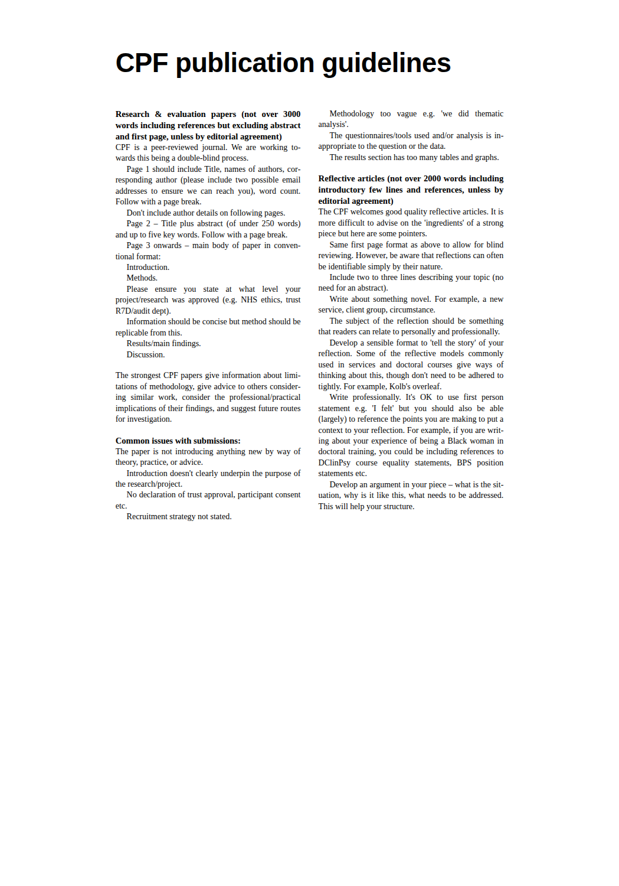CPF publication guidelines
Research & evaluation papers (not over 3000 words including references but excluding abstract and first page, unless by editorial agreement)
CPF is a peer-reviewed journal. We are working towards this being a double-blind process.
Page 1 should include Title, names of authors, corresponding author (please include two possible email addresses to ensure we can reach you), word count. Follow with a page break.
Don't include author details on following pages.
Page 2 – Title plus abstract (of under 250 words) and up to five key words. Follow with a page break.
Page 3 onwards – main body of paper in conventional format:
Introduction.
Methods.
Please ensure you state at what level your project/research was approved (e.g. NHS ethics, trust R7D/audit dept).
Information should be concise but method should be replicable from this.
Results/main findings.
Discussion.
The strongest CPF papers give information about limitations of methodology, give advice to others considering similar work, consider the professional/practical implications of their findings, and suggest future routes for investigation.
Common issues with submissions:
The paper is not introducing anything new by way of theory, practice, or advice.
Introduction doesn't clearly underpin the purpose of the research/project.
No declaration of trust approval, participant consent etc.
Recruitment strategy not stated.
Methodology too vague e.g. 'we did thematic analysis'.
The questionnaires/tools used and/or analysis is inappropriate to the question or the data.
The results section has too many tables and graphs.
Reflective articles (not over 2000 words including introductory few lines and references, unless by editorial agreement)
The CPF welcomes good quality reflective articles. It is more difficult to advise on the 'ingredients' of a strong piece but here are some pointers.
Same first page format as above to allow for blind reviewing. However, be aware that reflections can often be identifiable simply by their nature.
Include two to three lines describing your topic (no need for an abstract).
Write about something novel. For example, a new service, client group, circumstance.
The subject of the reflection should be something that readers can relate to personally and professionally.
Develop a sensible format to 'tell the story' of your reflection. Some of the reflective models commonly used in services and doctoral courses give ways of thinking about this, though don't need to be adhered to tightly. For example, Kolb's overleaf.
Write professionally. It's OK to use first person statement e.g. 'I felt' but you should also be able (largely) to reference the points you are making to put a context to your reflection. For example, if you are writing about your experience of being a Black woman in doctoral training, you could be including references to DClinPsy course equality statements, BPS position statements etc.
Develop an argument in your piece – what is the situation, why is it like this, what needs to be addressed. This will help your structure.